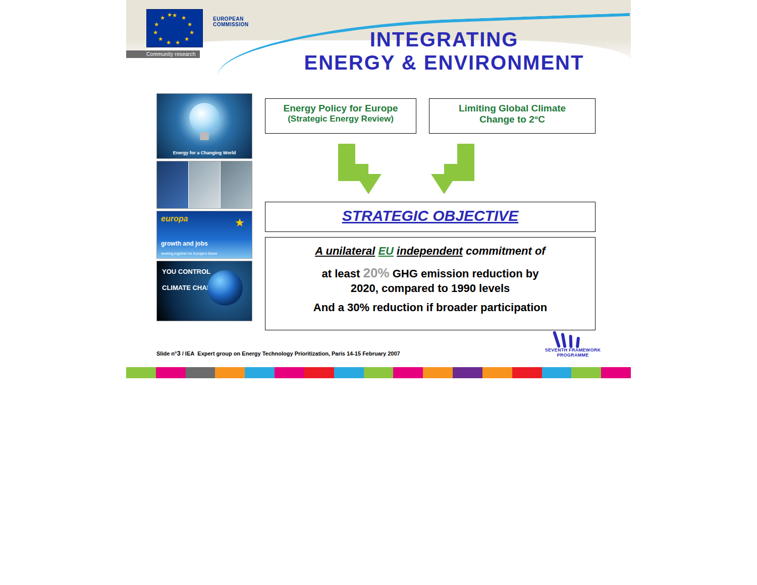★ ★ ★ ★ ★ ★ ★ ★ ★ ★ ★ ★
EUROPEAN
COMMISSION
Community research
INTEGRATING
ENERGY & ENVIRONMENT
Energy for a Changing World
europa
★
growth and jobs
working together for Europe's future
YOU CONTROL
CLIMATE CHANGE.
Energy Policy for Europe
(Strategic Energy Review)
Limiting Global Climate
Change to 2°C
STRATEGIC OBJECTIVE
A unilateral EU independent commitment of
at least 20% GHG emission reduction by
2020, compared to 1990 levels
And a 30% reduction if broader participation
Slide n°3 / IEA Expert group on Energy Technology Prioritization, Paris 14-15 February 2007
SEVENTH FRAMEWORK
PROGRAMME